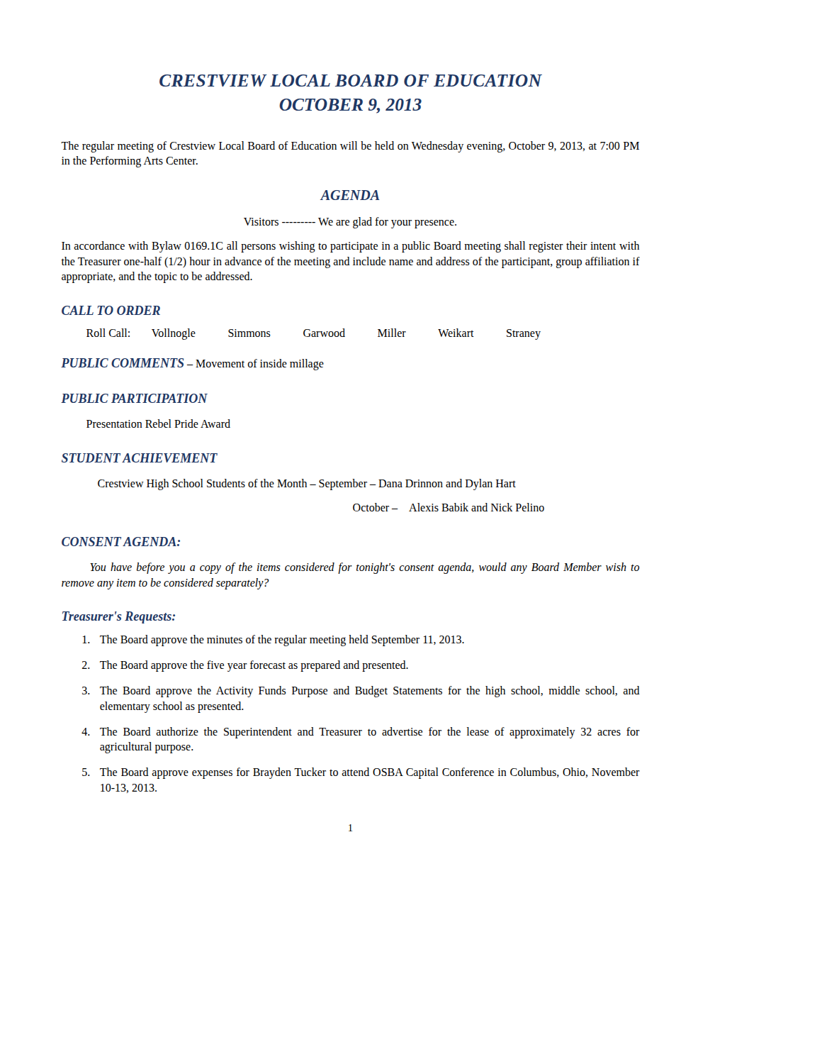CRESTVIEW LOCAL BOARD OF EDUCATION
OCTOBER 9, 2013
The regular meeting of Crestview Local Board of Education will be held on Wednesday evening, October 9, 2013, at 7:00 PM in the Performing Arts Center.
AGENDA
Visitors --------- We are glad for your presence.
In accordance with Bylaw 0169.1C all persons wishing to participate in a public Board meeting shall register their intent with the Treasurer one-half (1/2) hour in advance of the meeting and include name and address of the participant, group affiliation if appropriate, and the topic to be addressed.
CALL TO ORDER
Roll Call: Vollnogle Simmons Garwood Miller Weikart Straney
PUBLIC COMMENTS – Movement of inside millage
PUBLIC PARTICIPATION
Presentation Rebel Pride Award
STUDENT ACHIEVEMENT
Crestview High School Students of the Month – September – Dana Drinnon and Dylan Hart
October – Alexis Babik and Nick Pelino
CONSENT AGENDA:
You have before you a copy of the items considered for tonight's consent agenda, would any Board Member wish to remove any item to be considered separately?
Treasurer's Requests:
The Board approve the minutes of the regular meeting held September 11, 2013.
The Board approve the five year forecast as prepared and presented.
The Board approve the Activity Funds Purpose and Budget Statements for the high school, middle school, and elementary school as presented.
The Board authorize the Superintendent and Treasurer to advertise for the lease of approximately 32 acres for agricultural purpose.
The Board approve expenses for Brayden Tucker to attend OSBA Capital Conference in Columbus, Ohio, November 10-13, 2013.
1